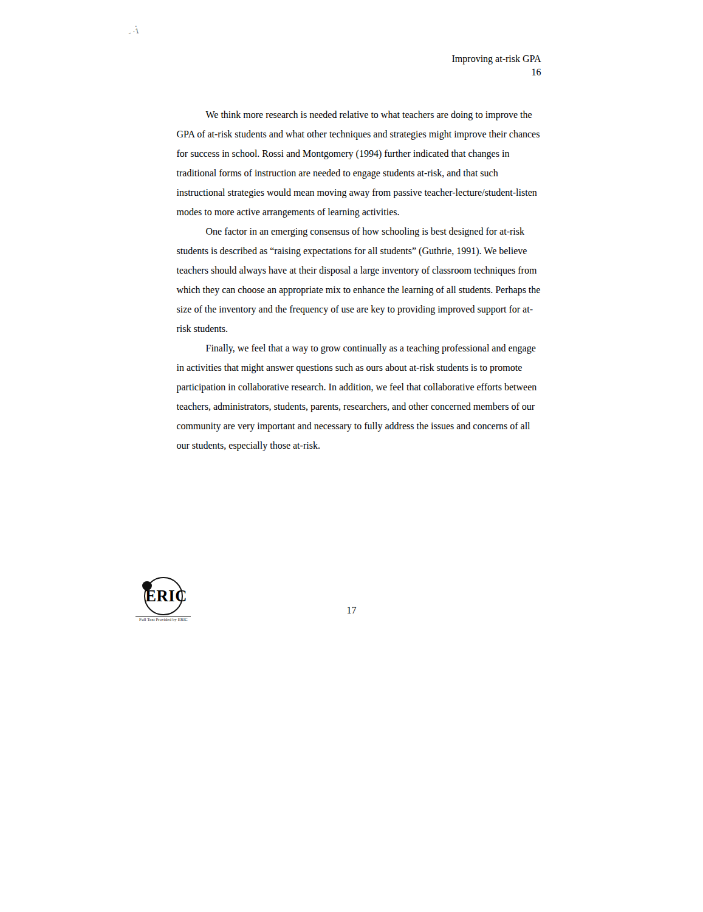. - ·1
Improving at-risk GPA 16
We think more research is needed relative to what teachers are doing to improve the GPA of at-risk students and what other techniques and strategies might improve their chances for success in school. Rossi and Montgomery (1994) further indicated that changes in traditional forms of instruction are needed to engage students at-risk, and that such instructional strategies would mean moving away from passive teacher-lecture/student-listen modes to more active arrangements of learning activities.
One factor in an emerging consensus of how schooling is best designed for at-risk students is described as “raising expectations for all students” (Guthrie, 1991). We believe teachers should always have at their disposal a large inventory of classroom techniques from which they can choose an appropriate mix to enhance the learning of all students. Perhaps the size of the inventory and the frequency of use are key to providing improved support for at-risk students.
Finally, we feel that a way to grow continually as a teaching professional and engage in activities that might answer questions such as ours about at-risk students is to promote participation in collaborative research. In addition, we feel that collaborative efforts between teachers, administrators, students, parents, researchers, and other concerned members of our community are very important and necessary to fully address the issues and concerns of all our students, especially those at-risk.
ERIC
Full Text Provided by ERIC
17